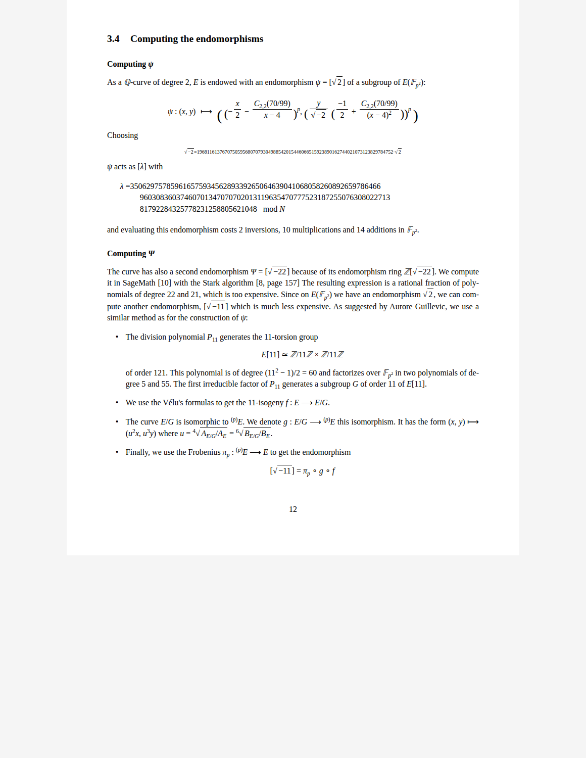3.4 Computing the endomorphisms
Computing ψ
As a ℚ-curve of degree 2, E is endowed with an endomorphism ψ = [√2] of a subgroup of E(𝔽p2):
ψ : (x, y) ⟼ ( (−x 2 − C2,2(70/99) x − 4)p, (y√−2 (−12 + C2,2(70/99)(x − 4)2))p )
Choosing
√−2=19681161376707505956807079304988542015446066515923890162744021073123829784752·√2
ψ acts as [λ] with
λ =35062975785961657593456289339265064639041068058260892659786466
96030836037460701347070702013119635470777523187255076308022713
81792284325778231258805621048 mod N
and evaluating this endomorphism costs 2 inversions, 10 multiplications and 14 additions in 𝔽p2.
Computing Ψ
The curve has also a second endomorphism Ψ = [√−22] because of its endomorphism ring ℤ[√−22]. We compute it in SageMath [10] with the Stark algorithm [8, page 157] The resulting expression is a rational fraction of polynomials of degree 22 and 21, which is too expensive. Since on E(𝔽p2) we have an endomorphism √2, we can compute another endomorphism, [√−11] which is much less expensive. As suggested by Aurore Guillevic, we use a similar method as for the construction of ψ:
The division polynomial P11 generates the 11-torsion group
E[11] ≃ ℤ/11ℤ × ℤ/11ℤ
of order 121. This polynomial is of degree (112 − 1)/2 = 60 and factorizes over 𝔽p2 in two polynomials of degree 5 and 55. The first irreducible factor of P11 generates a subgroup G of order 11 of E[11].
We use the Vélu's formulas to get the 11-isogeny f : E ⟶ E/G.
The curve E/G is isomorphic to (p)E. We denote g : E/G ⟶ (p)E this isomorphism. It has the form (x, y) ⟼ (u2x, u3y) where u = 4√AE/G/AE = 6√BE/G/BE.
Finally, we use the Frobenius πp : (p)E ⟶ E to get the endomorphism
[√−11] = πp ∘ g ∘ f
12